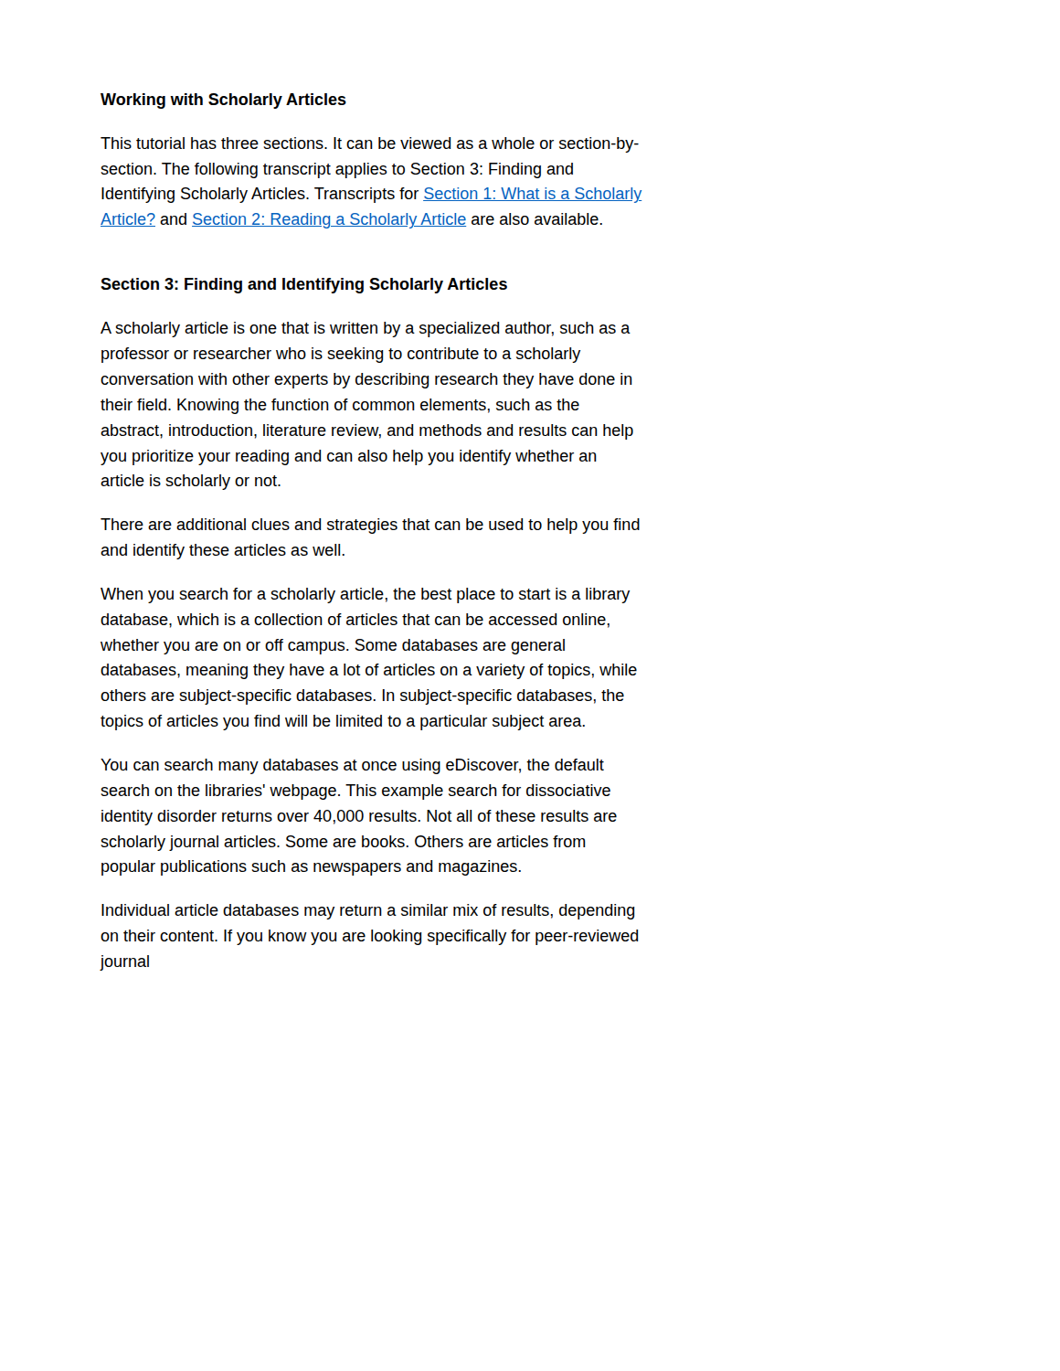Working with Scholarly Articles
This tutorial has three sections. It can be viewed as a whole or section-by-section. The following transcript applies to Section 3: Finding and Identifying Scholarly Articles. Transcripts for Section 1: What is a Scholarly Article? and Section 2: Reading a Scholarly Article are also available.
Section 3: Finding and Identifying Scholarly Articles
A scholarly article is one that is written by a specialized author, such as a professor or researcher who is seeking to contribute to a scholarly conversation with other experts by describing research they have done in their field. Knowing the function of common elements, such as the abstract, introduction, literature review, and methods and results can help you prioritize your reading and can also help you identify whether an article is scholarly or not.
There are additional clues and strategies that can be used to help you find and identify these articles as well.
When you search for a scholarly article, the best place to start is a library database, which is a collection of articles that can be accessed online, whether you are on or off campus. Some databases are general databases, meaning they have a lot of articles on a variety of topics, while others are subject-specific databases. In subject-specific databases, the topics of articles you find will be limited to a particular subject area.
You can search many databases at once using eDiscover, the default search on the libraries' webpage. This example search for dissociative identity disorder returns over 40,000 results. Not all of these results are scholarly journal articles. Some are books. Others are articles from popular publications such as newspapers and magazines.
Individual article databases may return a similar mix of results, depending on their content. If you know you are looking specifically for peer-reviewed journal